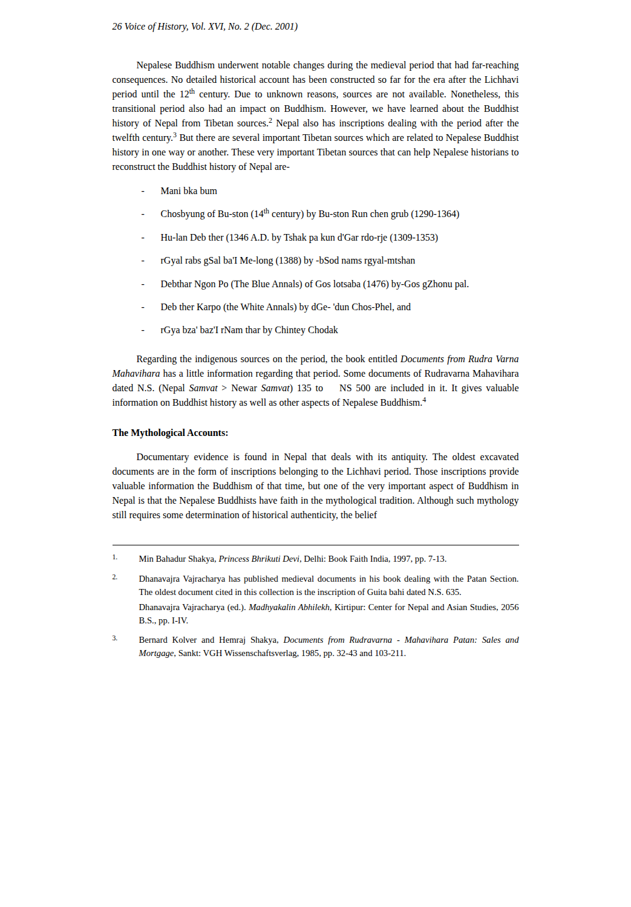26 Voice of History, Vol. XVI, No. 2 (Dec. 2001)
Nepalese Buddhism underwent notable changes during the medieval period that had far-reaching consequences. No detailed historical account has been constructed so far for the era after the Lichhavi period until the 12th century. Due to unknown reasons, sources are not available. Nonetheless, this transitional period also had an impact on Buddhism. However, we have learned about the Buddhist history of Nepal from Tibetan sources.2 Nepal also has inscriptions dealing with the period after the twelfth century.3 But there are several important Tibetan sources which are related to Nepalese Buddhist history in one way or another. These very important Tibetan sources that can help Nepalese historians to reconstruct the Buddhist history of Nepal are-
Mani bka bum
Chosbyung of Bu-ston (14th century) by Bu-ston Run chen grub (1290-1364)
Hu-lan Deb ther (1346 A.D. by Tshak pa kun d'Gar rdo-rje (1309-1353)
rGyal rabs gSal ba'I Me-long (1388) by -bSod nams rgyal-mtshan
Debthar Ngon Po (The Blue Annals) of Gos lotsaba (1476) by-Gos gZhonu pal.
Deb ther Karpo (the White Annals) by dGe- 'dun Chos-Phel, and
rGya bza' baz'I rNam thar by Chintey Chodak
Regarding the indigenous sources on the period, the book entitled Documents from Rudra Varna Mahavihara has a little information regarding that period. Some documents of Rudravarna Mahavihara dated N.S. (Nepal Samvat > Newar Samvat) 135 to NS 500 are included in it. It gives valuable information on Buddhist history as well as other aspects of Nepalese Buddhism.4
The Mythological Accounts:
Documentary evidence is found in Nepal that deals with its antiquity. The oldest excavated documents are in the form of inscriptions belonging to the Lichhavi period. Those inscriptions provide valuable information the Buddhism of that time, but one of the very important aspect of Buddhism in Nepal is that the Nepalese Buddhists have faith in the mythological tradition. Although such mythology still requires some determination of historical authenticity, the belief
Min Bahadur Shakya, Princess Bhrikuti Devi, Delhi: Book Faith India, 1997, pp. 7-13.
Dhanavajra Vajracharya has published medieval documents in his book dealing with the Patan Section. The oldest document cited in this collection is the inscription of Guita bahi dated N.S. 635.
Dhanavajra Vajracharya (ed.). Madhyakalin Abhilekh, Kirtipur: Center for Nepal and Asian Studies, 2056 B.S., pp. I-IV.
Bernard Kolver and Hemraj Shakya, Documents from Rudravarna - Mahavihara Patan: Sales and Mortgage, Sankt: VGH Wissenschaftsverlag, 1985, pp. 32-43 and 103-211.